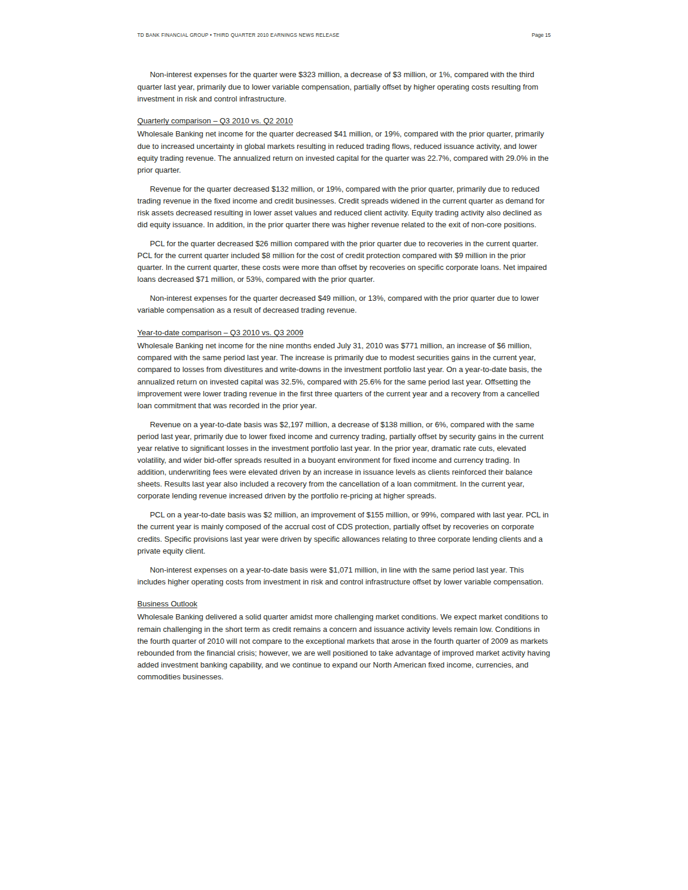TD BANK FINANCIAL GROUP • THIRD QUARTER 2010 EARNINGS NEWS RELEASE
Page 15
Non-interest expenses for the quarter were $323 million, a decrease of $3 million, or 1%, compared with the third quarter last year, primarily due to lower variable compensation, partially offset by higher operating costs resulting from investment in risk and control infrastructure.
Quarterly comparison – Q3 2010 vs. Q2 2010
Wholesale Banking net income for the quarter decreased $41 million, or 19%, compared with the prior quarter, primarily due to increased uncertainty in global markets resulting in reduced trading flows, reduced issuance activity, and lower equity trading revenue. The annualized return on invested capital for the quarter was 22.7%, compared with 29.0% in the prior quarter.
Revenue for the quarter decreased $132 million, or 19%, compared with the prior quarter, primarily due to reduced trading revenue in the fixed income and credit businesses. Credit spreads widened in the current quarter as demand for risk assets decreased resulting in lower asset values and reduced client activity. Equity trading activity also declined as did equity issuance. In addition, in the prior quarter there was higher revenue related to the exit of non-core positions.
PCL for the quarter decreased $26 million compared with the prior quarter due to recoveries in the current quarter. PCL for the current quarter included $8 million for the cost of credit protection compared with $9 million in the prior quarter. In the current quarter, these costs were more than offset by recoveries on specific corporate loans. Net impaired loans decreased $71 million, or 53%, compared with the prior quarter.
Non-interest expenses for the quarter decreased $49 million, or 13%, compared with the prior quarter due to lower variable compensation as a result of decreased trading revenue.
Year-to-date comparison – Q3 2010 vs. Q3 2009
Wholesale Banking net income for the nine months ended July 31, 2010 was $771 million, an increase of $6 million, compared with the same period last year. The increase is primarily due to modest securities gains in the current year, compared to losses from divestitures and write-downs in the investment portfolio last year. On a year-to-date basis, the annualized return on invested capital was 32.5%, compared with 25.6% for the same period last year. Offsetting the improvement were lower trading revenue in the first three quarters of the current year and a recovery from a cancelled loan commitment that was recorded in the prior year.
Revenue on a year-to-date basis was $2,197 million, a decrease of $138 million, or 6%, compared with the same period last year, primarily due to lower fixed income and currency trading, partially offset by security gains in the current year relative to significant losses in the investment portfolio last year. In the prior year, dramatic rate cuts, elevated volatility, and wider bid-offer spreads resulted in a buoyant environment for fixed income and currency trading. In addition, underwriting fees were elevated driven by an increase in issuance levels as clients reinforced their balance sheets. Results last year also included a recovery from the cancellation of a loan commitment. In the current year, corporate lending revenue increased driven by the portfolio re-pricing at higher spreads.
PCL on a year-to-date basis was $2 million, an improvement of $155 million, or 99%, compared with last year. PCL in the current year is mainly composed of the accrual cost of CDS protection, partially offset by recoveries on corporate credits. Specific provisions last year were driven by specific allowances relating to three corporate lending clients and a private equity client.
Non-interest expenses on a year-to-date basis were $1,071 million, in line with the same period last year. This includes higher operating costs from investment in risk and control infrastructure offset by lower variable compensation.
Business Outlook
Wholesale Banking delivered a solid quarter amidst more challenging market conditions. We expect market conditions to remain challenging in the short term as credit remains a concern and issuance activity levels remain low. Conditions in the fourth quarter of 2010 will not compare to the exceptional markets that arose in the fourth quarter of 2009 as markets rebounded from the financial crisis; however, we are well positioned to take advantage of improved market activity having added investment banking capability, and we continue to expand our North American fixed income, currencies, and commodities businesses.